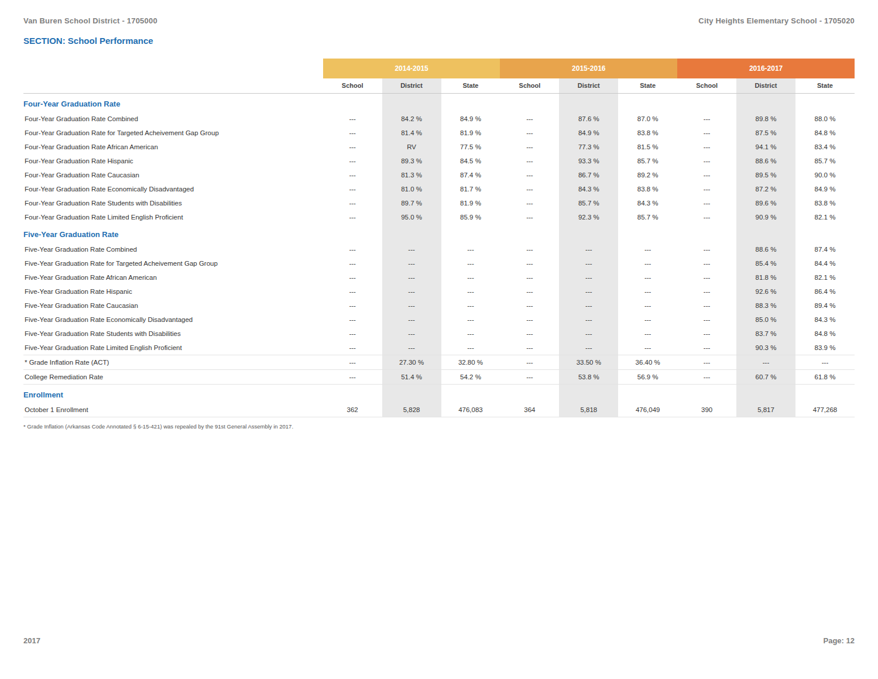Van Buren School District - 1705000
City Heights Elementary School - 1705020
SECTION: School Performance
| | 2014-2015 | 2015-2016 | 2016-2017 |
| --- | --- | --- | --- |
| | School | District | State | School | District | State | School | District | State |
| Four-Year Graduation Rate | | | | | | | | | |
| Four-Year Graduation Rate Combined | --- | 84.2 % | 84.9 % | --- | 87.6 % | 87.0 % | --- | 89.8 % | 88.0 % |
| Four-Year Graduation Rate for Targeted Acheivement Gap Group | --- | 81.4 % | 81.9 % | --- | 84.9 % | 83.8 % | --- | 87.5 % | 84.8 % |
| Four-Year Graduation Rate African American | --- | RV | 77.5 % | --- | 77.3 % | 81.5 % | --- | 94.1 % | 83.4 % |
| Four-Year Graduation Rate Hispanic | --- | 89.3 % | 84.5 % | --- | 93.3 % | 85.7 % | --- | 88.6 % | 85.7 % |
| Four-Year Graduation Rate Caucasian | --- | 81.3 % | 87.4 % | --- | 86.7 % | 89.2 % | --- | 89.5 % | 90.0 % |
| Four-Year Graduation Rate Economically Disadvantaged | --- | 81.0 % | 81.7 % | --- | 84.3 % | 83.8 % | --- | 87.2 % | 84.9 % |
| Four-Year Graduation Rate Students with Disabilities | --- | 89.7 % | 81.9 % | --- | 85.7 % | 84.3 % | --- | 89.6 % | 83.8 % |
| Four-Year Graduation Rate Limited English Proficient | --- | 95.0 % | 85.9 % | --- | 92.3 % | 85.7 % | --- | 90.9 % | 82.1 % |
| Five-Year Graduation Rate | | | | | | | | | |
| Five-Year Graduation Rate Combined | --- | --- | --- | --- | --- | --- | --- | 88.6 % | 87.4 % |
| Five-Year Graduation Rate for Targeted Acheivement Gap Group | --- | --- | --- | --- | --- | --- | --- | 85.4 % | 84.4 % |
| Five-Year Graduation Rate African American | --- | --- | --- | --- | --- | --- | --- | 81.8 % | 82.1 % |
| Five-Year Graduation Rate Hispanic | --- | --- | --- | --- | --- | --- | --- | 92.6 % | 86.4 % |
| Five-Year Graduation Rate Caucasian | --- | --- | --- | --- | --- | --- | --- | 88.3 % | 89.4 % |
| Five-Year Graduation Rate Economically Disadvantaged | --- | --- | --- | --- | --- | --- | --- | 85.0 % | 84.3 % |
| Five-Year Graduation Rate Students with Disabilities | --- | --- | --- | --- | --- | --- | --- | 83.7 % | 84.8 % |
| Five-Year Graduation Rate Limited English Proficient | --- | --- | --- | --- | --- | --- | --- | 90.3 % | 83.9 % |
| * Grade Inflation Rate (ACT) | --- | 27.30 % | 32.80 % | --- | 33.50 % | 36.40 % | --- | --- | --- |
| College Remediation Rate | --- | 51.4 % | 54.2 % | --- | 53.8 % | 56.9 % | --- | 60.7 % | 61.8 % |
| Enrollment | | | | | | | | | |
| October 1 Enrollment | 362 | 5,828 | 476,083 | 364 | 5,818 | 476,049 | 390 | 5,817 | 477,268 |
* Grade Inflation (Arkansas Code Annotated § 6-15-421) was repealed by the 91st General Assembly in 2017.
2017
Page: 12